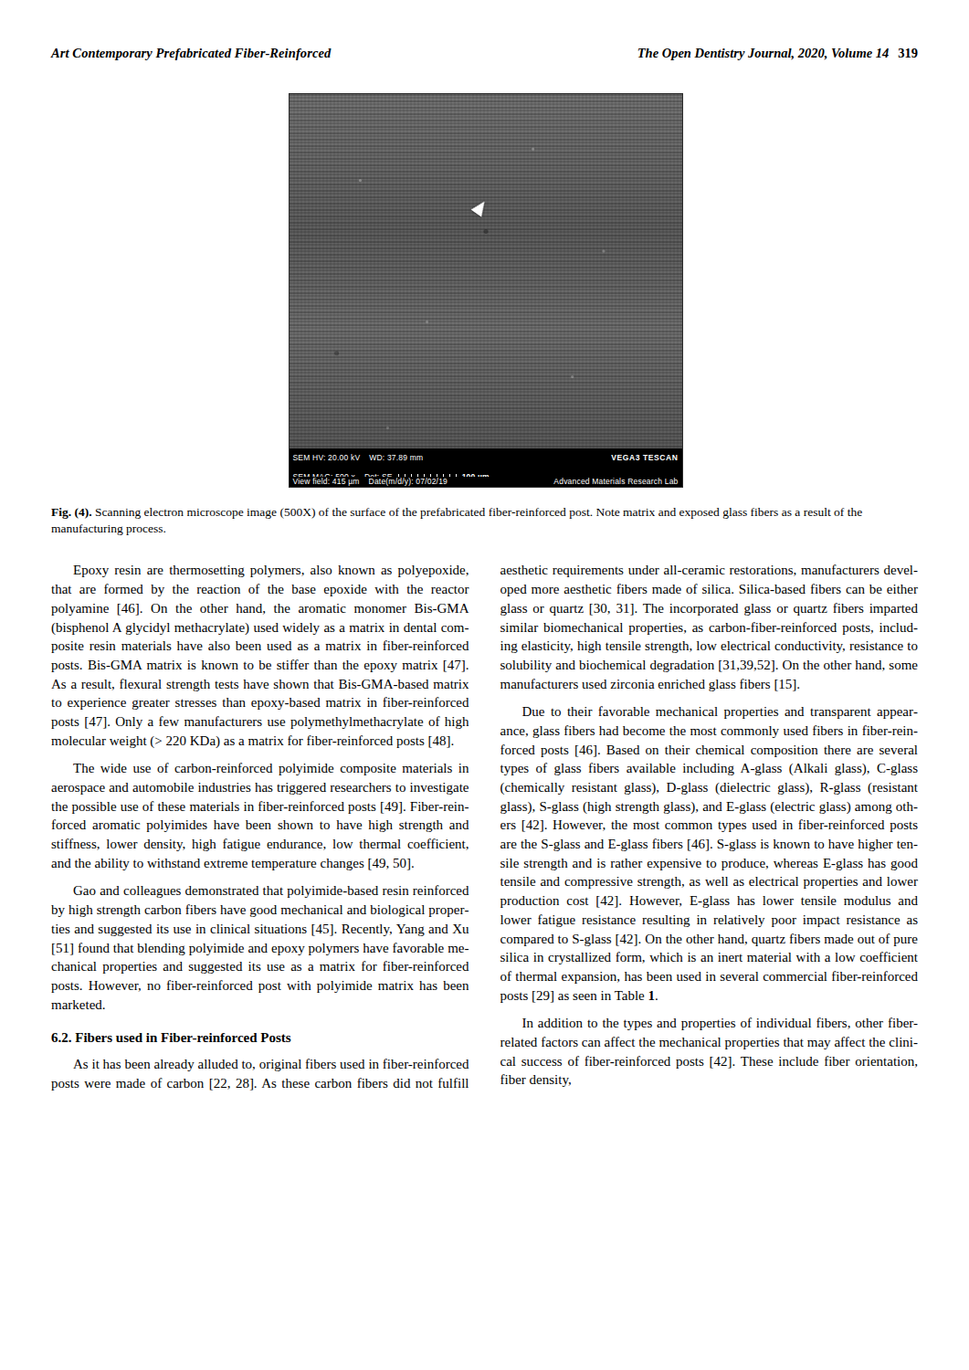Art Contemporary Prefabricated Fiber-Reinforced
The Open Dentistry Journal, 2020, Volume 14319
SEM HV: 20.00 kV WD: 37.89 mm VEGA3 TESCAN
SEM MAG: 500 x Det: SE 100 µm
View field: 415 µm Date(m/d/y): 07/02/19 Advanced Materials Research Lab
Fig. (4). Scanning electron microscope image (500X) of the surface of the prefabricated fiber-reinforced post. Note matrix and exposed glass fibers as a result of the manufacturing process.
Epoxy resin are thermosetting polymers, also known as polyepoxide, that are formed by the reaction of the base epoxide with the reactor polyamine [46]. On the other hand, the aromatic monomer Bis-GMA (bisphenol A glycidyl methacrylate) used widely as a matrix in dental composite resin materials have also been used as a matrix in fiber-reinforced posts. Bis-GMA matrix is known to be stiffer than the epoxy matrix [47]. As a result, flexural strength tests have shown that Bis-GMA-based matrix to experience greater stresses than epoxy-based matrix in fiber-reinforced posts [47]. Only a few manufacturers use polymethylmethacrylate of high molecular weight (> 220 KDa) as a matrix for fiber-reinforced posts [48].
The wide use of carbon-reinforced polyimide composite materials in aerospace and automobile industries has triggered researchers to investigate the possible use of these materials in fiber-reinforced posts [49]. Fiber-reinforced aromatic polyimides have been shown to have high strength and stiffness, lower density, high fatigue endurance, low thermal coefficient, and the ability to withstand extreme temperature changes [49, 50].
Gao and colleagues demonstrated that polyimide-based resin reinforced by high strength carbon fibers have good mechanical and biological properties and suggested its use in clinical situations [45]. Recently, Yang and Xu [51] found that blending polyimide and epoxy polymers have favorable mechanical properties and suggested its use as a matrix for fiber-reinforced posts. However, no fiber-reinforced post with polyimide matrix has been marketed.
6.2. Fibers used in Fiber-reinforced Posts
As it has been already alluded to, original fibers used in fiber-reinforced posts were made of carbon [22, 28]. As these carbon fibers did not fulfill aesthetic requirements under all-ceramic restorations, manufacturers developed more aesthetic fibers made of silica. Silica-based fibers can be either glass or quartz [30, 31]. The incorporated glass or quartz fibers imparted similar biomechanical properties, as carbon-fiber-reinforced posts, including elasticity, high tensile strength, low electrical conductivity, resistance to solubility and biochemical degradation [31,39,52]. On the other hand, some manufacturers used zirconia enriched glass fibers [15].
Due to their favorable mechanical properties and transparent appearance, glass fibers had become the most commonly used fibers in fiber-reinforced posts [46]. Based on their chemical composition there are several types of glass fibers available including A-glass (Alkali glass), C-glass (chemically resistant glass), D-glass (dielectric glass), R-glass (resistant glass), S-glass (high strength glass), and E-glass (electric glass) among others [42]. However, the most common types used in fiber-reinforced posts are the S-glass and E-glass fibers [46]. S-glass is known to have higher tensile strength and is rather expensive to produce, whereas E-glass has good tensile and compressive strength, as well as electrical properties and lower production cost [42]. However, E-glass has lower tensile modulus and lower fatigue resistance resulting in relatively poor impact resistance as compared to S-glass [42]. On the other hand, quartz fibers made out of pure silica in crystallized form, which is an inert material with a low coefficient of thermal expansion, has been used in several commercial fiber-reinforced posts [29] as seen in Table 1.
In addition to the types and properties of individual fibers, other fiber-related factors can affect the mechanical properties that may affect the clinical success of fiber-reinforced posts [42]. These include fiber orientation, fiber density,